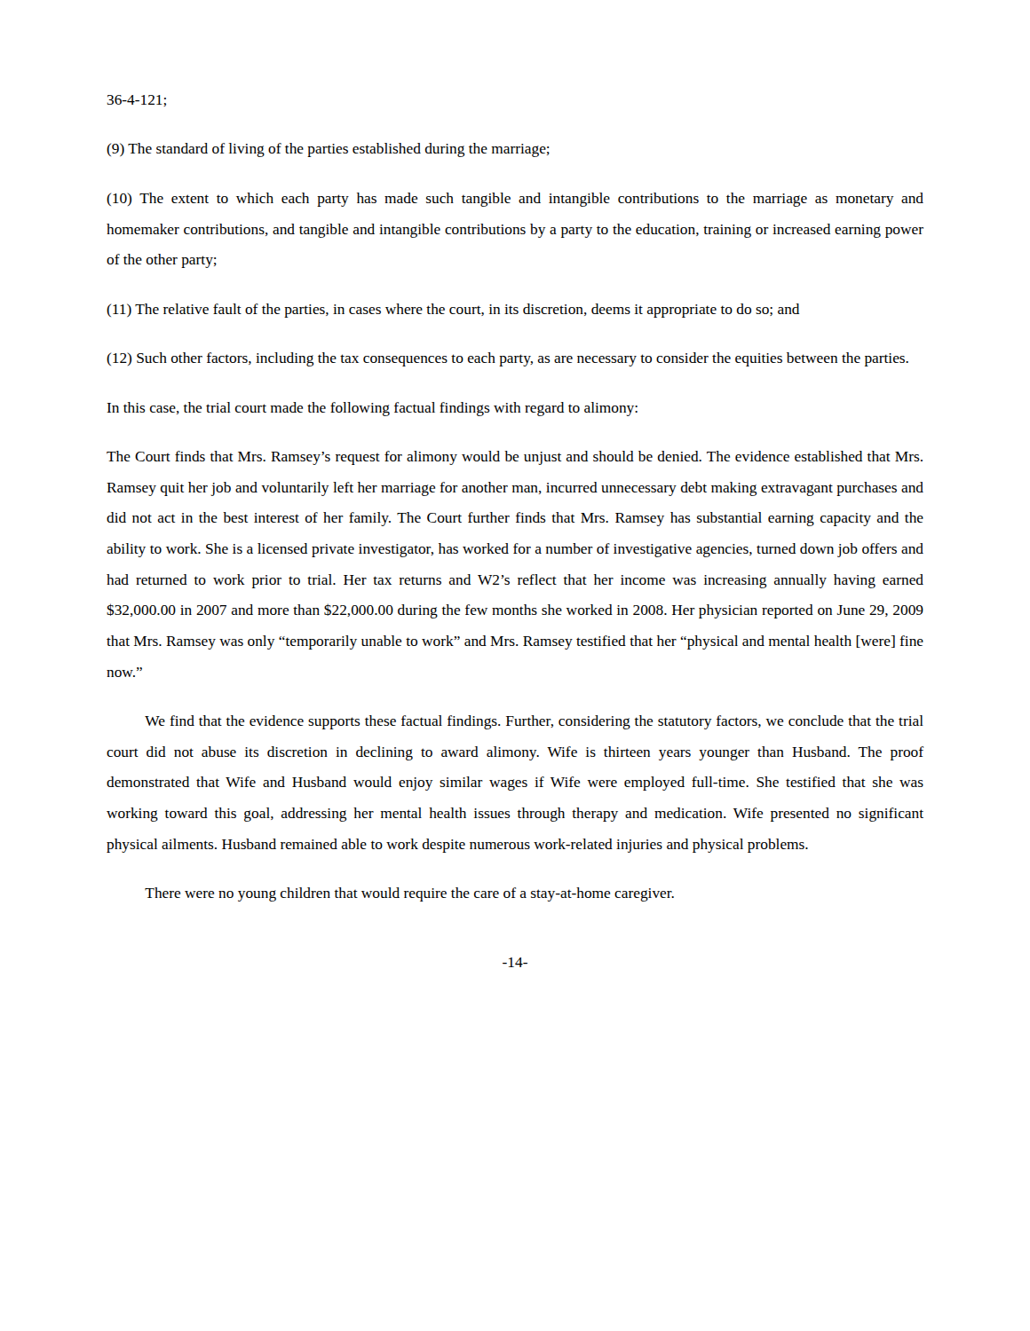36-4-121;
(9) The standard of living of the parties established during the marriage;
(10) The extent to which each party has made such tangible and intangible contributions to the marriage as monetary and homemaker contributions, and tangible and intangible contributions by a party to the education, training or increased earning power of the other party;
(11) The relative fault of the parties, in cases where the court, in its discretion, deems it appropriate to do so; and
(12) Such other factors, including the tax consequences to each party, as are necessary to consider the equities between the parties.
In this case, the trial court made the following factual findings with regard to alimony:
The Court finds that Mrs. Ramsey’s request for alimony would be unjust and should be denied. The evidence established that Mrs. Ramsey quit her job and voluntarily left her marriage for another man, incurred unnecessary debt making extravagant purchases and did not act in the best interest of her family. The Court further finds that Mrs. Ramsey has substantial earning capacity and the ability to work. She is a licensed private investigator, has worked for a number of investigative agencies, turned down job offers and had returned to work prior to trial. Her tax returns and W2’s reflect that her income was increasing annually having earned $32,000.00 in 2007 and more than $22,000.00 during the few months she worked in 2008. Her physician reported on June 29, 2009 that Mrs. Ramsey was only “temporarily unable to work” and Mrs. Ramsey testified that her “physical and mental health [were] fine now.”
We find that the evidence supports these factual findings. Further, considering the statutory factors, we conclude that the trial court did not abuse its discretion in declining to award alimony. Wife is thirteen years younger than Husband. The proof demonstrated that Wife and Husband would enjoy similar wages if Wife were employed full-time. She testified that she was working toward this goal, addressing her mental health issues through therapy and medication. Wife presented no significant physical ailments. Husband remained able to work despite numerous work-related injuries and physical problems.
There were no young children that would require the care of a stay-at-home caregiver.
-14-